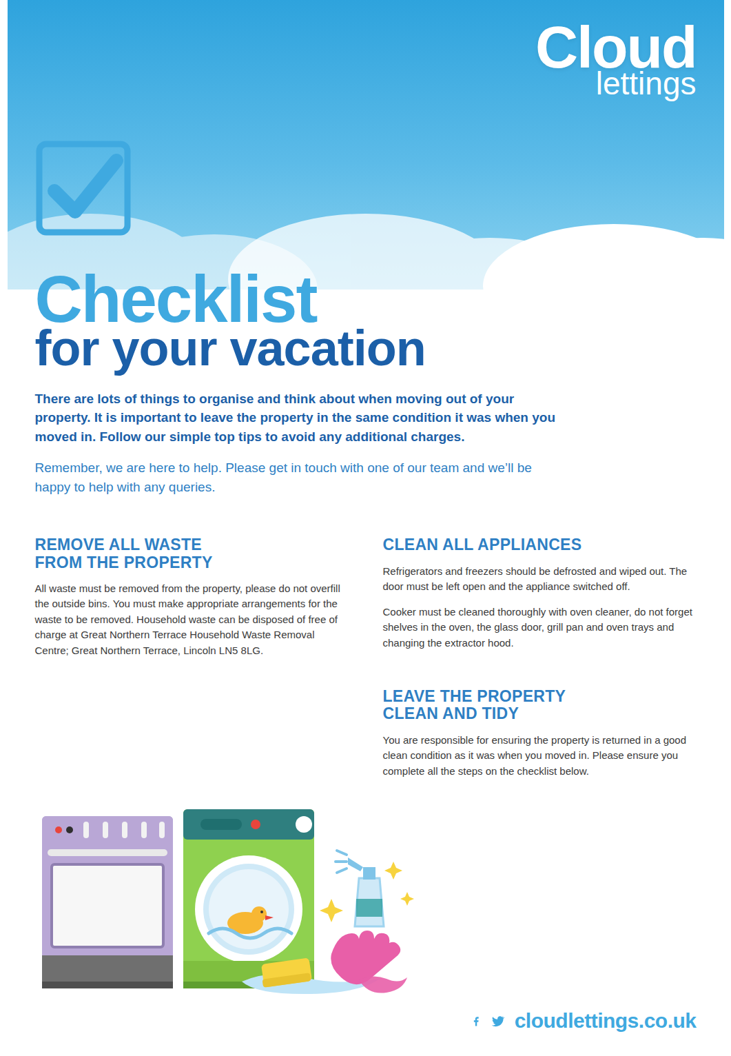Cloud lettings
Checklist for your vacation
There are lots of things to organise and think about when moving out of your property. It is important to leave the property in the same condition it was when you moved in. Follow our simple top tips to avoid any additional charges.
Remember, we are here to help. Please get in touch with one of our team and we’ll be happy to help with any queries.
Remove all waste
from the property
All waste must be removed from the property, please do not overfill the outside bins. You must make appropriate arrangements for the waste to be removed. Household waste can be disposed of free of charge at Great Northern Terrace Household Waste Removal Centre; Great Northern Terrace, Lincoln LN5 8LG.
Clean all appliances
Refrigerators and freezers should be defrosted and wiped out. The door must be left open and the appliance switched off.
Cooker must be cleaned thoroughly with oven cleaner, do not forget shelves in the oven, the glass door, grill pan and oven trays and changing the extractor hood.
Leave the property
clean and tidy
You are responsible for ensuring the property is returned in a good clean condition as it was when you moved in. Please ensure you complete all the steps on the checklist below.
cloudlettings.co.uk